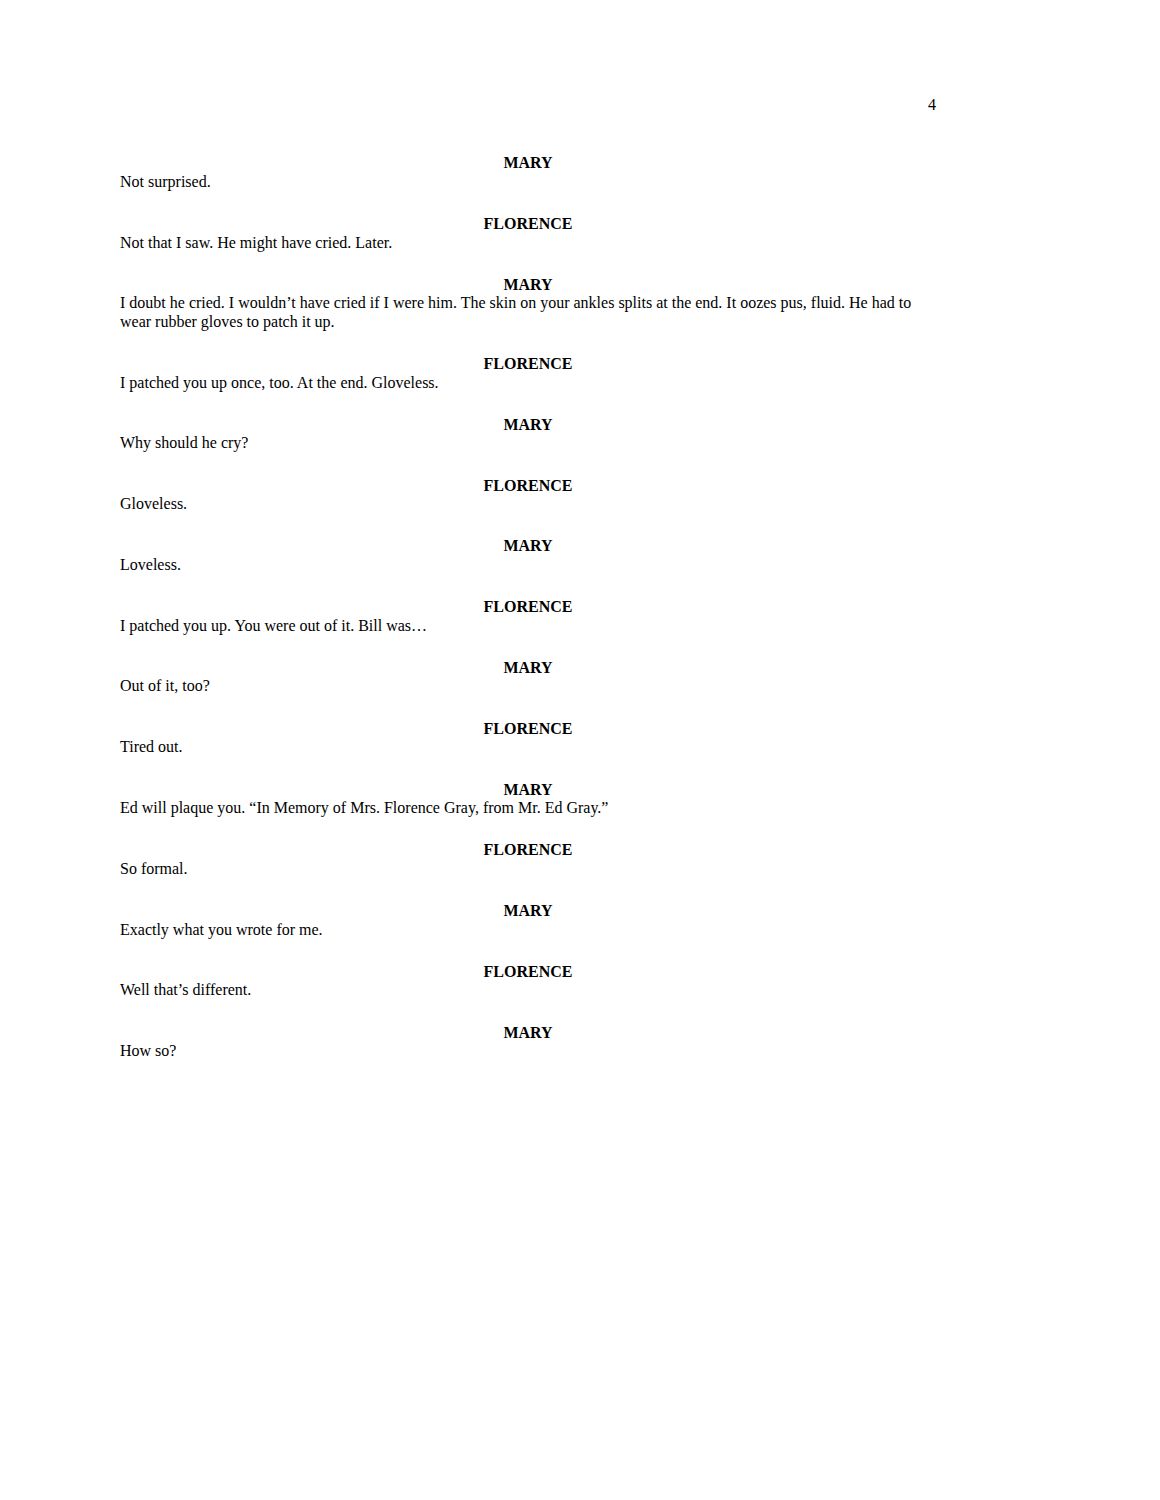4
MARY
Not surprised.
FLORENCE
Not that I saw. He might have cried. Later.
MARY
I doubt he cried. I wouldn’t have cried if I were him. The skin on your ankles splits at the end. It oozes pus, fluid. He had to wear rubber gloves to patch it up.
FLORENCE
I patched you up once, too. At the end. Gloveless.
MARY
Why should he cry?
FLORENCE
Gloveless.
MARY
Loveless.
FLORENCE
I patched you up. You were out of it. Bill was…
MARY
Out of it, too?
FLORENCE
Tired out.
MARY
Ed will plaque you. “In Memory of Mrs. Florence Gray, from Mr. Ed Gray.”
FLORENCE
So formal.
MARY
Exactly what you wrote for me.
FLORENCE
Well that’s different.
MARY
How so?